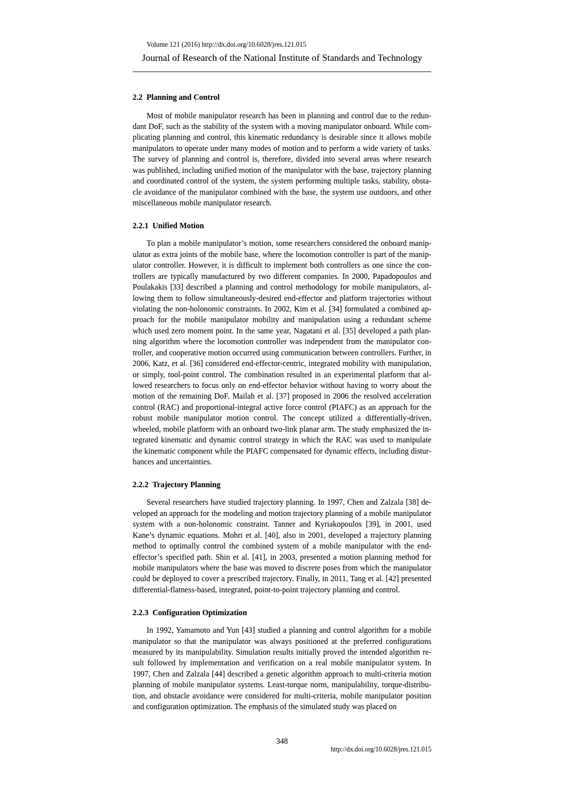Volume 121 (2016) http://dx.doi.org/10.6028/jres.121.015
Journal of Research of the National Institute of Standards and Technology
2.2 Planning and Control
Most of mobile manipulator research has been in planning and control due to the redundant DoF, such as the stability of the system with a moving manipulator onboard. While complicating planning and control, this kinematic redundancy is desirable since it allows mobile manipulators to operate under many modes of motion and to perform a wide variety of tasks. The survey of planning and control is, therefore, divided into several areas where research was published, including unified motion of the manipulator with the base, trajectory planning and coordinated control of the system, the system performing multiple tasks, stability, obstacle avoidance of the manipulator combined with the base, the system use outdoors, and other miscellaneous mobile manipulator research.
2.2.1 Unified Motion
To plan a mobile manipulator’s motion, some researchers considered the onboard manipulator as extra joints of the mobile base, where the locomotion controller is part of the manipulator controller. However, it is difficult to implement both controllers as one since the controllers are typically manufactured by two different companies. In 2000, Papadopoulos and Poulakakis [33] described a planning and control methodology for mobile manipulators, allowing them to follow simultaneously-desired end-effector and platform trajectories without violating the non-holonomic constraints. In 2002, Kim et al. [34] formulated a combined approach for the mobile manipulator mobility and manipulation using a redundant scheme which used zero moment point. In the same year, Nagatani et al. [35] developed a path planning algorithm where the locomotion controller was independent from the manipulator controller, and cooperative motion occurred using communication between controllers. Further, in 2006, Katz, et al. [36] considered end-effector-centric, integrated mobility with manipulation, or simply, tool-point control. The combination resulted in an experimental platform that allowed researchers to focus only on end-effector behavior without having to worry about the motion of the remaining DoF. Mailah et al. [37] proposed in 2006 the resolved acceleration control (RAC) and proportional-integral active force control (PIAFC) as an approach for the robust mobile manipulator motion control. The concept utilized a differentially-driven, wheeled, mobile platform with an onboard two-link planar arm. The study emphasized the integrated kinematic and dynamic control strategy in which the RAC was used to manipulate the kinematic component while the PIAFC compensated for dynamic effects, including disturbances and uncertainties.
2.2.2 Trajectory Planning
Several researchers have studied trajectory planning. In 1997, Chen and Zalzala [38] developed an approach for the modeling and motion trajectory planning of a mobile manipulator system with a non-holonomic constraint. Tanner and Kyriakopoulos [39], in 2001, used Kane’s dynamic equations. Mohri et al. [40], also in 2001, developed a trajectory planning method to optimally control the combined system of a mobile manipulator with the end-effector’s specified path. Shin et al. [41], in 2003, presented a motion planning method for mobile manipulators where the base was moved to discrete poses from which the manipulator could be deployed to cover a prescribed trajectory. Finally, in 2011, Tang et al. [42] presented differential-flatness-based, integrated, point-to-point trajectory planning and control.
2.2.3 Configuration Optimization
In 1992, Yamamoto and Yun [43] studied a planning and control algorithm for a mobile manipulator so that the manipulator was always positioned at the preferred configurations measured by its manipulability. Simulation results initially proved the intended algorithm result followed by implementation and verification on a real mobile manipulator system. In 1997, Chen and Zalzala [44] described a genetic algorithm approach to multi-criteria motion planning of mobile manipulator systems. Least-torque norm, manipulability, torque-distribution, and obstacle avoidance were considered for multi-criteria, mobile manipulator position and configuration optimization. The emphasis of the simulated study was placed on
348
http://dx.doi.org/10.6028/jres.121.015